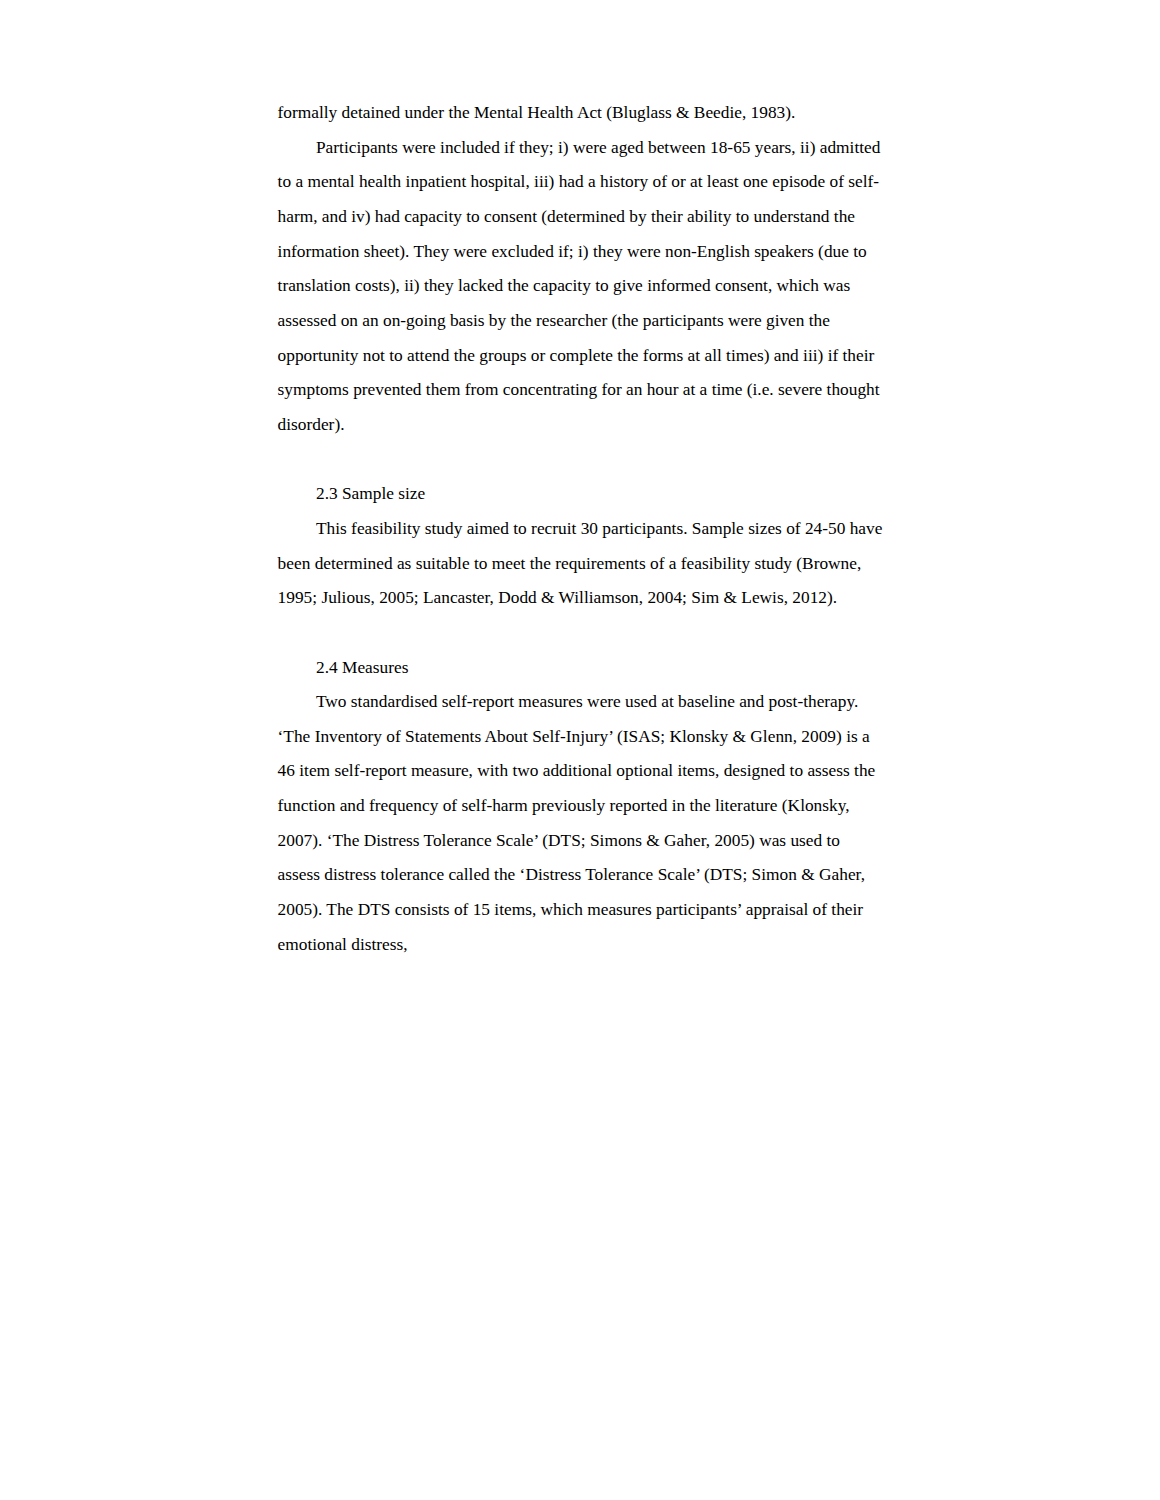formally detained under the Mental Health Act (Bluglass & Beedie, 1983).
Participants were included if they; i) were aged between 18-65 years, ii) admitted to a mental health inpatient hospital, iii) had a history of or at least one episode of self-harm, and iv) had capacity to consent (determined by their ability to understand the information sheet). They were excluded if; i) they were non-English speakers (due to translation costs), ii) they lacked the capacity to give informed consent, which was assessed on an on-going basis by the researcher (the participants were given the opportunity not to attend the groups or complete the forms at all times) and iii) if their symptoms prevented them from concentrating for an hour at a time (i.e. severe thought disorder).
2.3 Sample size
This feasibility study aimed to recruit 30 participants. Sample sizes of 24-50 have been determined as suitable to meet the requirements of a feasibility study (Browne, 1995; Julious, 2005; Lancaster, Dodd & Williamson, 2004; Sim & Lewis, 2012).
2.4 Measures
Two standardised self-report measures were used at baseline and post-therapy. ‘The Inventory of Statements About Self-Injury’ (ISAS; Klonsky & Glenn, 2009) is a 46 item self-report measure, with two additional optional items, designed to assess the function and frequency of self-harm previously reported in the literature (Klonsky, 2007). ‘The Distress Tolerance Scale’ (DTS; Simons & Gaher, 2005) was used to assess distress tolerance called the ‘Distress Tolerance Scale’ (DTS; Simon & Gaher, 2005). The DTS consists of 15 items, which measures participants’ appraisal of their emotional distress,